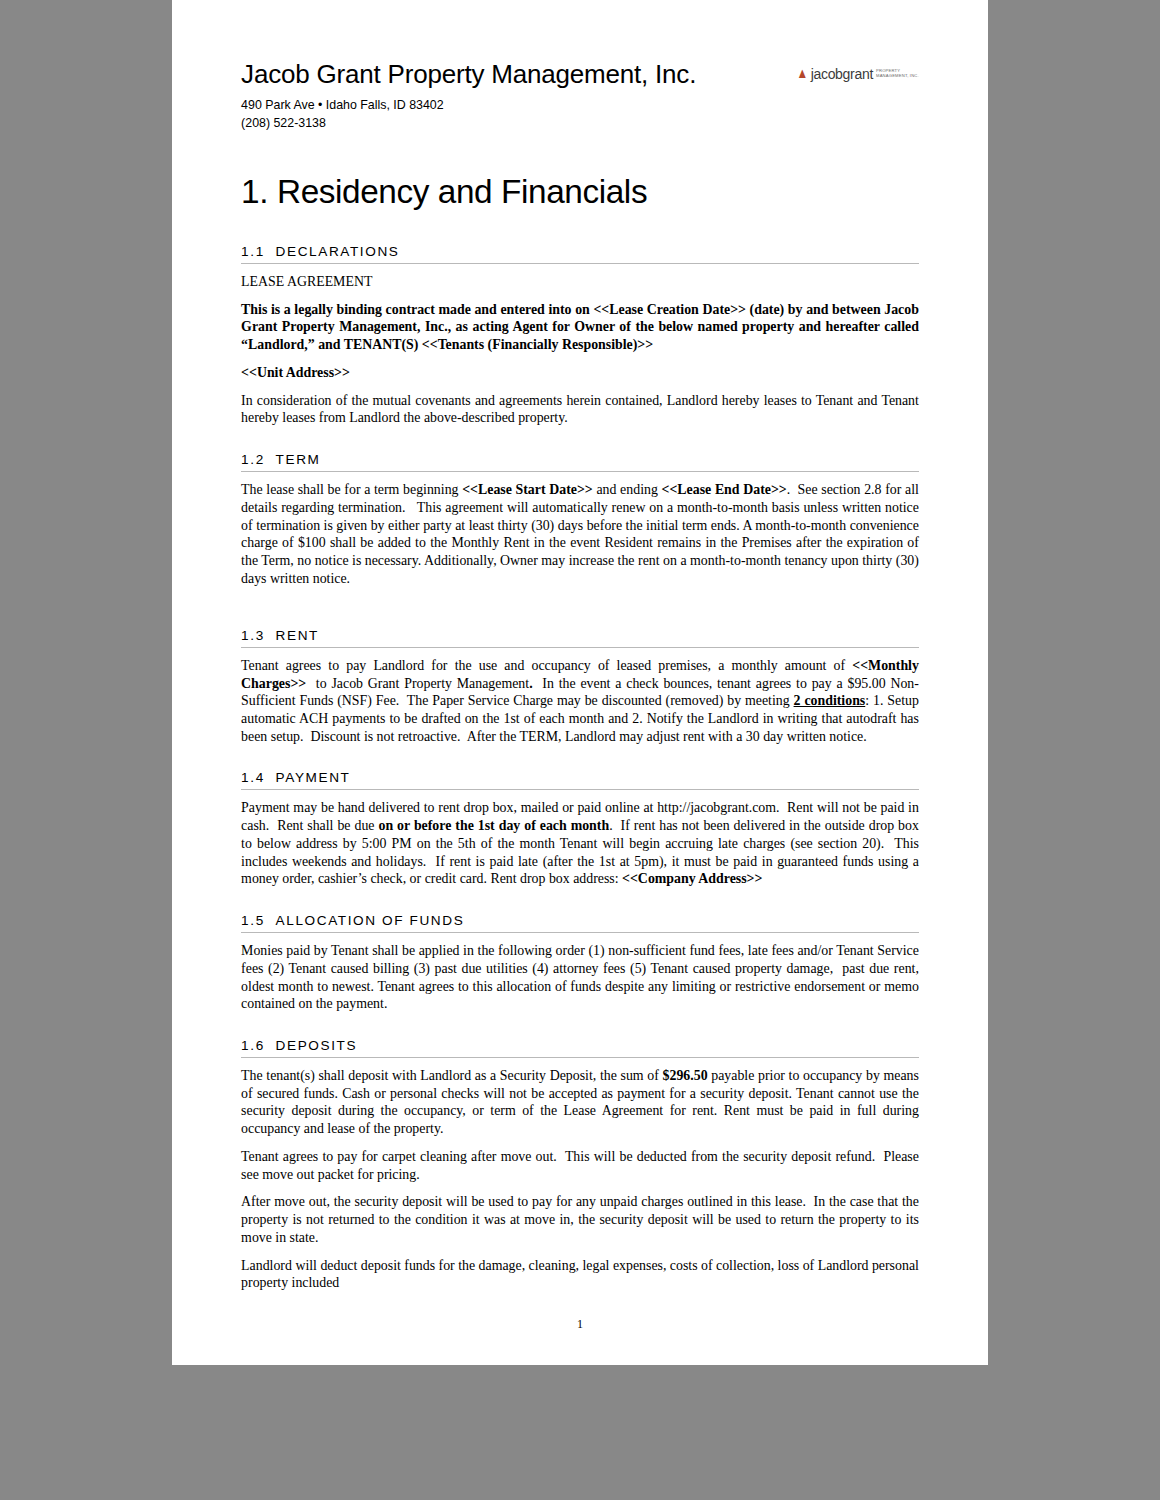▲jacobgrant PROPERTY
MANAGEMENT, INC.
Jacob Grant Property Management, Inc.
490 Park Ave • Idaho Falls, ID 83402
(208) 522-3138
1. Residency and Financials
1.1 DECLARATIONS
LEASE AGREEMENT
This is a legally binding contract made and entered into on <<Lease Creation Date>> (date) by and between Jacob Grant Property Management, Inc., as acting Agent for Owner of the below named property and hereafter called “Landlord,” and TENANT(S) <<Tenants (Financially Responsible)>>
<<Unit Address>>
In consideration of the mutual covenants and agreements herein contained, Landlord hereby leases to Tenant and Tenant hereby leases from Landlord the above-described property.
1.2 TERM
The lease shall be for a term beginning <<Lease Start Date>> and ending <<Lease End Date>>. See section 2.8 for all details regarding termination. This agreement will automatically renew on a month-to-month basis unless written notice of termination is given by either party at least thirty (30) days before the initial term ends. A month-to-month convenience charge of $100 shall be added to the Monthly Rent in the event Resident remains in the Premises after the expiration of the Term, no notice is necessary. Additionally, Owner may increase the rent on a month-to-month tenancy upon thirty (30) days written notice.
1.3 RENT
Tenant agrees to pay Landlord for the use and occupancy of leased premises, a monthly amount of <<Monthly Charges>> to Jacob Grant Property Management. In the event a check bounces, tenant agrees to pay a $95.00 Non-Sufficient Funds (NSF) Fee. The Paper Service Charge may be discounted (removed) by meeting 2 conditions: 1. Setup automatic ACH payments to be drafted on the 1st of each month and 2. Notify the Landlord in writing that autodraft has been setup. Discount is not retroactive. After the TERM, Landlord may adjust rent with a 30 day written notice.
1.4 PAYMENT
Payment may be hand delivered to rent drop box, mailed or paid online at http://jacobgrant.com. Rent will not be paid in cash. Rent shall be due on or before the 1st day of each month. If rent has not been delivered in the outside drop box to below address by 5:00 PM on the 5th of the month Tenant will begin accruing late charges (see section 20). This includes weekends and holidays. If rent is paid late (after the 1st at 5pm), it must be paid in guaranteed funds using a money order, cashier’s check, or credit card. Rent drop box address: <<Company Address>>
1.5 ALLOCATION OF FUNDS
Monies paid by Tenant shall be applied in the following order (1) non-sufficient fund fees, late fees and/or Tenant Service fees (2) Tenant caused billing (3) past due utilities (4) attorney fees (5) Tenant caused property damage, past due rent, oldest month to newest. Tenant agrees to this allocation of funds despite any limiting or restrictive endorsement or memo contained on the payment.
1.6 DEPOSITS
The tenant(s) shall deposit with Landlord as a Security Deposit, the sum of $296.50 payable prior to occupancy by means of secured funds. Cash or personal checks will not be accepted as payment for a security deposit. Tenant cannot use the security deposit during the occupancy, or term of the Lease Agreement for rent. Rent must be paid in full during occupancy and lease of the property.
Tenant agrees to pay for carpet cleaning after move out. This will be deducted from the security deposit refund. Please see move out packet for pricing.
After move out, the security deposit will be used to pay for any unpaid charges outlined in this lease. In the case that the property is not returned to the condition it was at move in, the security deposit will be used to return the property to its move in state.
Landlord will deduct deposit funds for the damage, cleaning, legal expenses, costs of collection, loss of Landlord personal property included
1